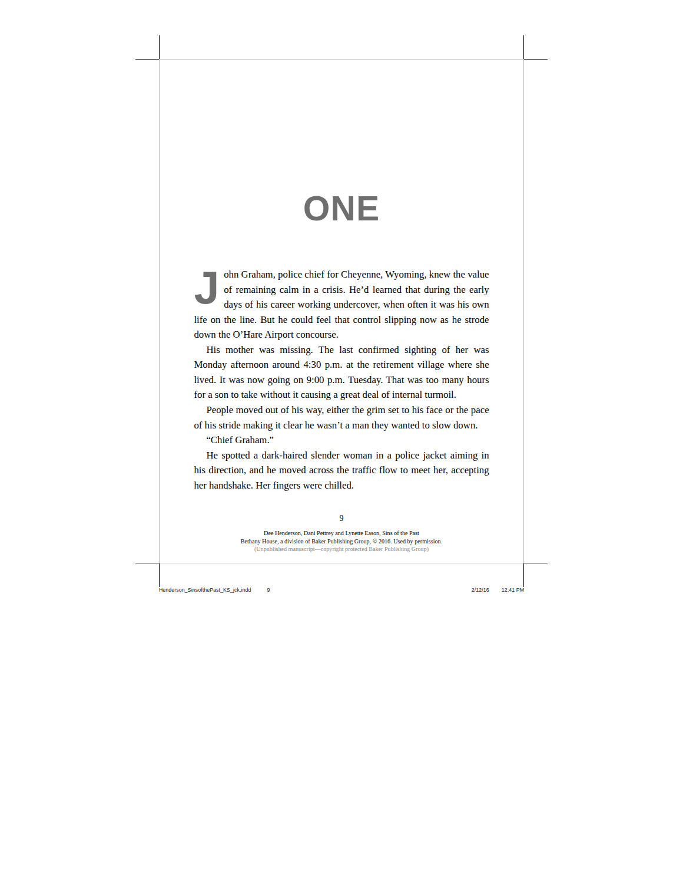ONE
John Graham, police chief for Cheyenne, Wyoming, knew the value of remaining calm in a crisis. He’d learned that during the early days of his career working undercover, when often it was his own life on the line. But he could feel that control slipping now as he strode down the O’Hare Airport concourse.
His mother was missing. The last confirmed sighting of her was Monday afternoon around 4:30 p.m. at the retirement village where she lived. It was now going on 9:00 p.m. Tuesday. That was too many hours for a son to take without it causing a great deal of internal turmoil.
People moved out of his way, either the grim set to his face or the pace of his stride making it clear he wasn’t a man they wanted to slow down.
“Chief Graham.”
He spotted a dark-haired slender woman in a police jacket aiming in his direction, and he moved across the traffic flow to meet her, accepting her handshake. Her fingers were chilled.
9
Dee Henderson, Dani Pettrey and Lynette Eason, Sins of the Past
Bethany House, a division of Baker Publishing Group, © 2016. Used by permission.
(Unpublished manuscript—copyright protected Baker Publishing Group)
Henderson_SinsofthePast_KS_jck.indd 9
2/12/1612:41 PM